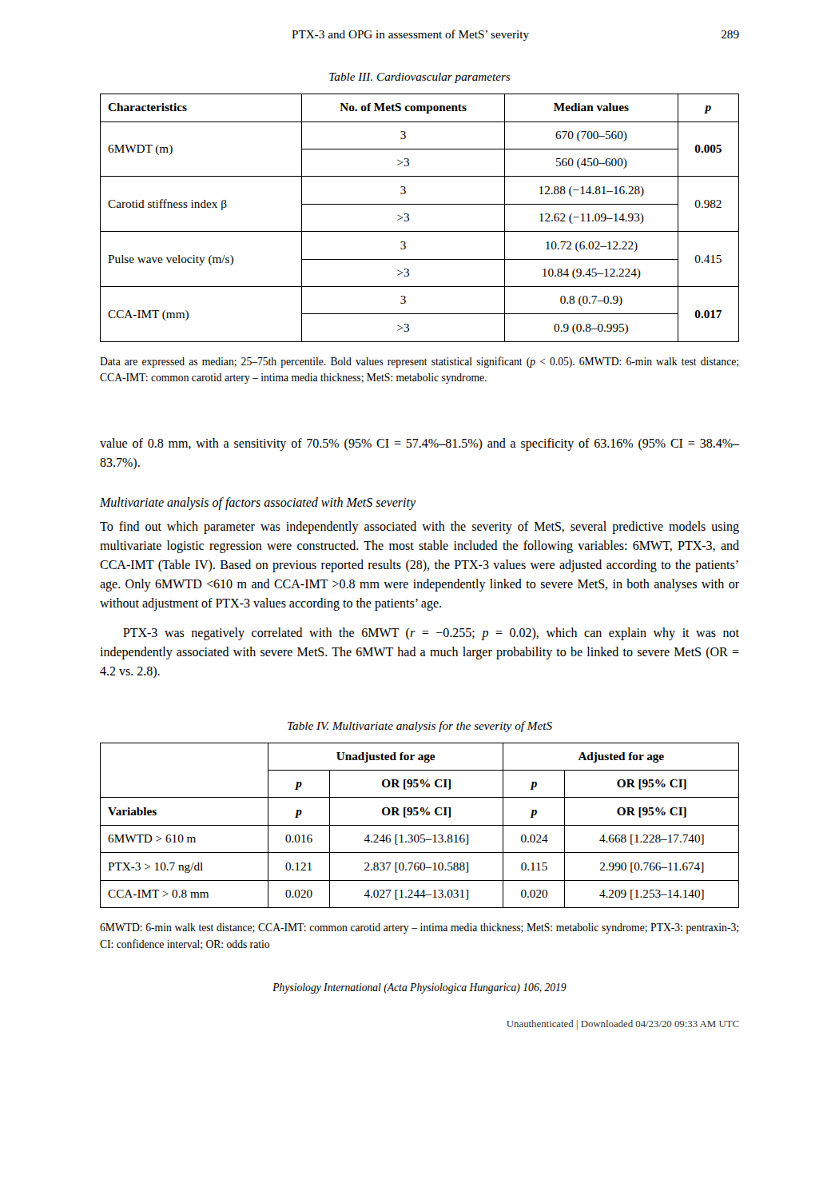PTX-3 and OPG in assessment of MetS’ severity 289
Table III. Cardiovascular parameters
| Characteristics | No. of MetS components | Median values | p |
| --- | --- | --- | --- |
| 6MWDT (m) | 3 | 670 (700–560) | 0.005 |
| >3 | 560 (450–600) |
| Carotid stiffness index β | 3 | 12.88 (−14.81–16.28) | 0.982 |
| >3 | 12.62 (−11.09–14.93) |
| Pulse wave velocity (m/s) | 3 | 10.72 (6.02–12.22) | 0.415 |
| >3 | 10.84 (9.45–12.224) |
| CCA-IMT (mm) | 3 | 0.8 (0.7–0.9) | 0.017 |
| >3 | 0.9 (0.8–0.995) |
Data are expressed as median; 25–75th percentile. Bold values represent statistical significant (p < 0.05). 6MWTD: 6-min walk test distance; CCA-IMT: common carotid artery – intima media thickness; MetS: metabolic syndrome.
value of 0.8 mm, with a sensitivity of 70.5% (95% CI = 57.4%–81.5%) and a specificity of 63.16% (95% CI = 38.4%–83.7%).
Multivariate analysis of factors associated with MetS severity
To find out which parameter was independently associated with the severity of MetS, several predictive models using multivariate logistic regression were constructed. The most stable included the following variables: 6MWT, PTX-3, and CCA-IMT (Table IV). Based on previous reported results (28), the PTX-3 values were adjusted according to the patients’ age. Only 6MWTD <610 m and CCA-IMT >0.8 mm were independently linked to severe MetS, in both analyses with or without adjustment of PTX-3 values according to the patients’ age.
PTX-3 was negatively correlated with the 6MWT (r = −0.255; p = 0.02), which can explain why it was not independently associated with severe MetS. The 6MWT had a much larger probability to be linked to severe MetS (OR = 4.2 vs. 2.8).
Table IV. Multivariate analysis for the severity of MetS
| | Unadjusted for age | Adjusted for age |
| --- | --- | --- |
| p | OR [95% CI] | p | OR [95% CI] |
| Variables | p | OR [95% CI] | p | OR [95% CI] |
| 6MWTD > 610 m | 0.016 | 4.246 [1.305–13.816] | 0.024 | 4.668 [1.228–17.740] |
| PTX-3 > 10.7 ng/dl | 0.121 | 2.837 [0.760–10.588] | 0.115 | 2.990 [0.766–11.674] |
| CCA-IMT > 0.8 mm | 0.020 | 4.027 [1.244–13.031] | 0.020 | 4.209 [1.253–14.140] |
6MWTD: 6-min walk test distance; CCA-IMT: common carotid artery – intima media thickness; MetS: metabolic syndrome; PTX-3: pentraxin-3; CI: confidence interval; OR: odds ratio
Physiology International (Acta Physiologica Hungarica) 106, 2019
Unauthenticated | Downloaded 04/23/20 09:33 AM UTC